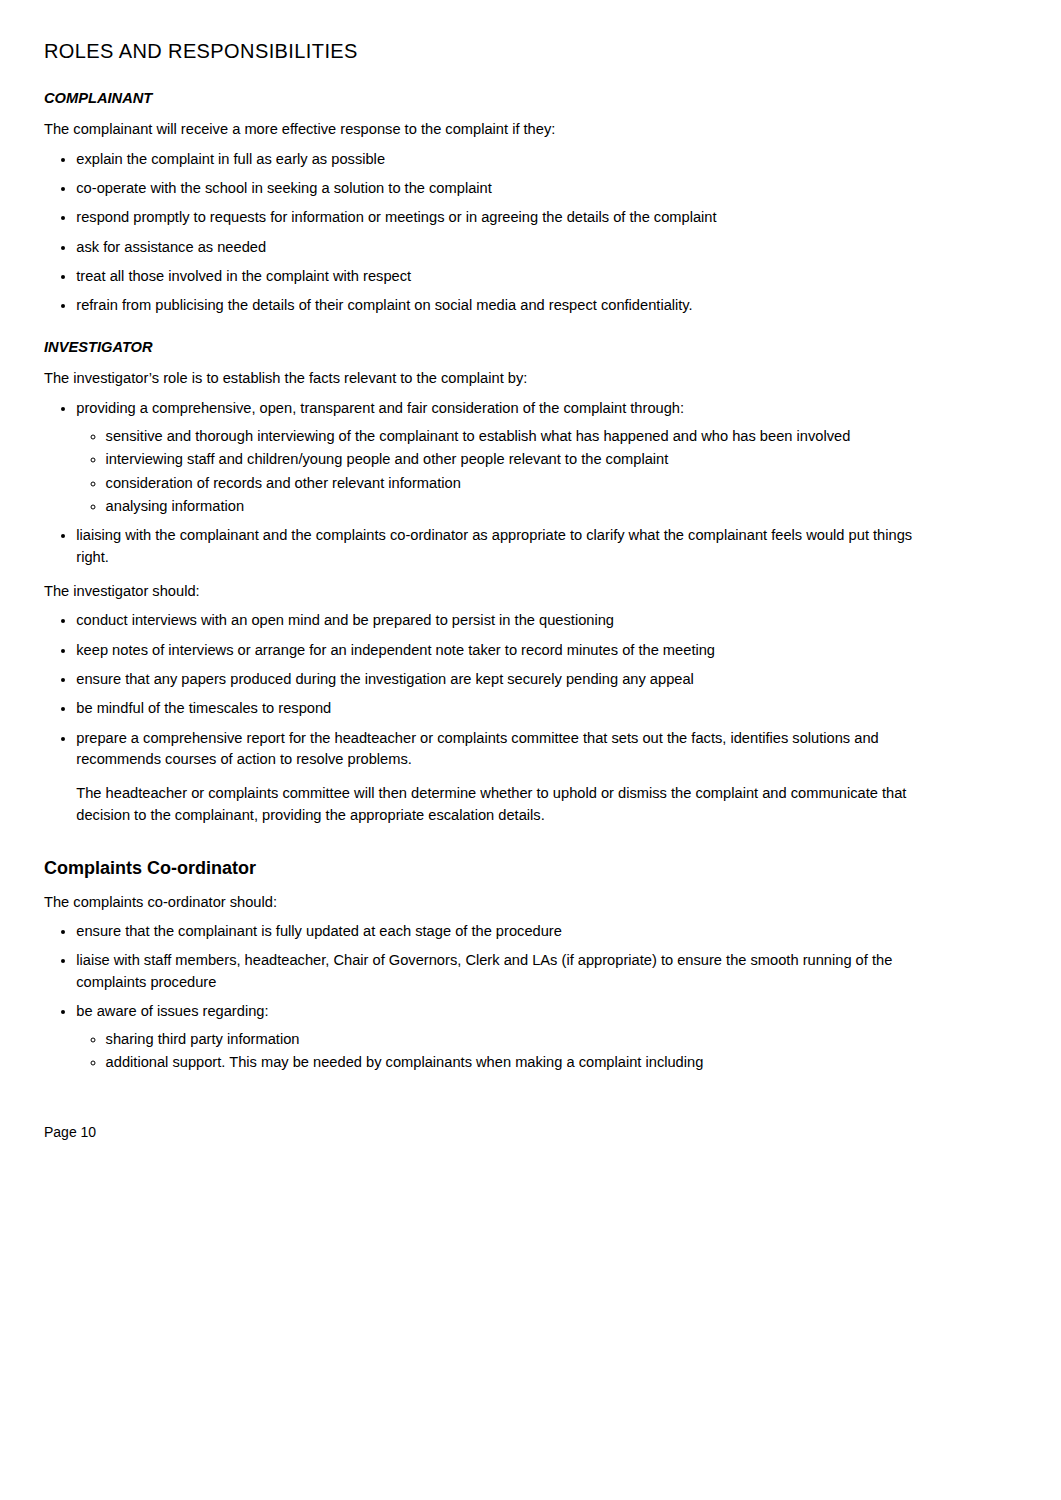ROLES AND RESPONSIBILITIES
COMPLAINANT
The complainant will receive a more effective response to the complaint if they:
explain the complaint in full as early as possible
co-operate with the school in seeking a solution to the complaint
respond promptly to requests for information or meetings or in agreeing the details of the complaint
ask for assistance as needed
treat all those involved in the complaint with respect
refrain from publicising the details of their complaint on social media and respect confidentiality.
INVESTIGATOR
The investigator’s role is to establish the facts relevant to the complaint by:
providing a comprehensive, open, transparent and fair consideration of the complaint through:
sensitive and thorough interviewing of the complainant to establish what has happened and who has been involved
interviewing staff and children/young people and other people relevant to the complaint
consideration of records and other relevant information
analysing information
liaising with the complainant and the complaints co-ordinator as appropriate to clarify what the complainant feels would put things right.
The investigator should:
conduct interviews with an open mind and be prepared to persist in the questioning
keep notes of interviews or arrange for an independent note taker to record minutes of the meeting
ensure that any papers produced during the investigation are kept securely pending any appeal
be mindful of the timescales to respond
prepare a comprehensive report for the headteacher or complaints committee that sets out the facts, identifies solutions and recommends courses of action to resolve problems.
The headteacher or complaints committee will then determine whether to uphold or dismiss the complaint and communicate that decision to the complainant, providing the appropriate escalation details.
Complaints Co-ordinator
The complaints co-ordinator should:
ensure that the complainant is fully updated at each stage of the procedure
liaise with staff members, headteacher, Chair of Governors, Clerk and LAs (if appropriate) to ensure the smooth running of the complaints procedure
be aware of issues regarding:
sharing third party information
additional support. This may be needed by complainants when making a complaint including
Page 10